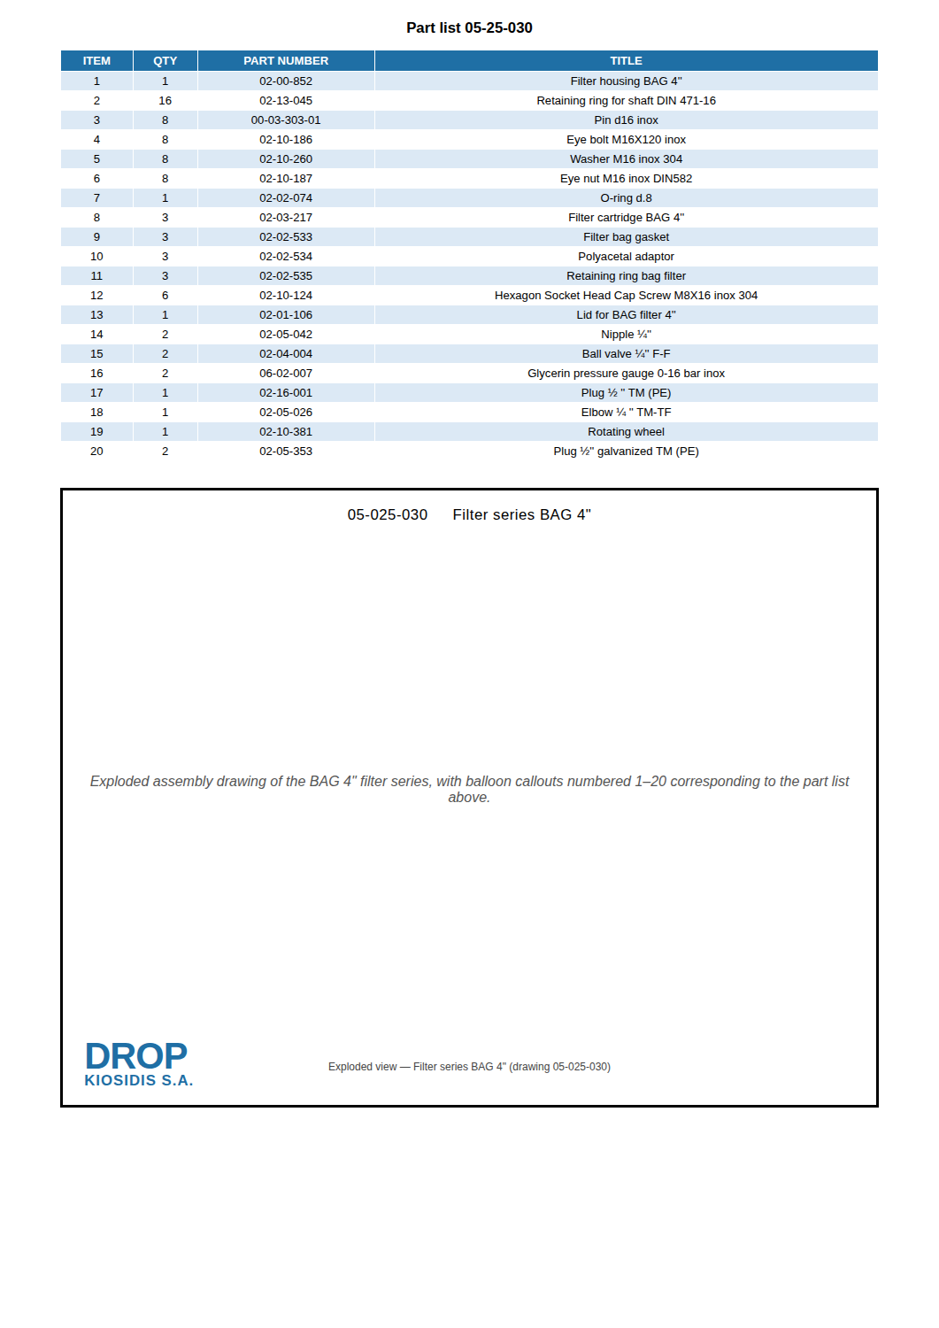Part list 05-25-030
| ITEM | QTY | PART NUMBER | TITLE |
| --- | --- | --- | --- |
| 1 | 1 | 02-00-852 | Filter housing BAG 4'' |
| 2 | 16 | 02-13-045 | Retaining ring for shaft DIN 471-16 |
| 3 | 8 | 00-03-303-01 | Pin d16 inox |
| 4 | 8 | 02-10-186 | Eye bolt M16X120 inox |
| 5 | 8 | 02-10-260 | Washer M16 inox 304 |
| 6 | 8 | 02-10-187 | Eye nut M16 inox DIN582 |
| 7 | 1 | 02-02-074 | O-ring d.8 |
| 8 | 3 | 02-03-217 | Filter cartridge BAG 4'' |
| 9 | 3 | 02-02-533 | Filter bag gasket |
| 10 | 3 | 02-02-534 | Polyacetal adaptor |
| 11 | 3 | 02-02-535 | Retaining ring bag filter |
| 12 | 6 | 02-10-124 | Hexagon Socket Head Cap Screw M8X16 inox 304 |
| 13 | 1 | 02-01-106 | Lid for BAG filter 4'' |
| 14 | 2 | 02-05-042 | Nipple ¼'' |
| 15 | 2 | 02-04-004 | Ball valve ¼'' F-F |
| 16 | 2 | 06-02-007 | Glycerin pressure gauge 0-16 bar inox |
| 17 | 1 | 02-16-001 | Plug ½ '' TM (PE) |
| 18 | 1 | 02-05-026 | Elbow ¼ '' TM-TF |
| 19 | 1 | 02-10-381 | Rotating wheel |
| 20 | 2 | 02-05-353 | Plug ½'' galvanized TM (PE) |
05-025-030 Filter series BAG 4"
Exploded assembly drawing of the BAG 4" filter series, with balloon callouts numbered 1–20 corresponding to the part list above.
Exploded view — Filter series BAG 4" (drawing 05-025-030)
DROP
KIOSIDIS S.A.